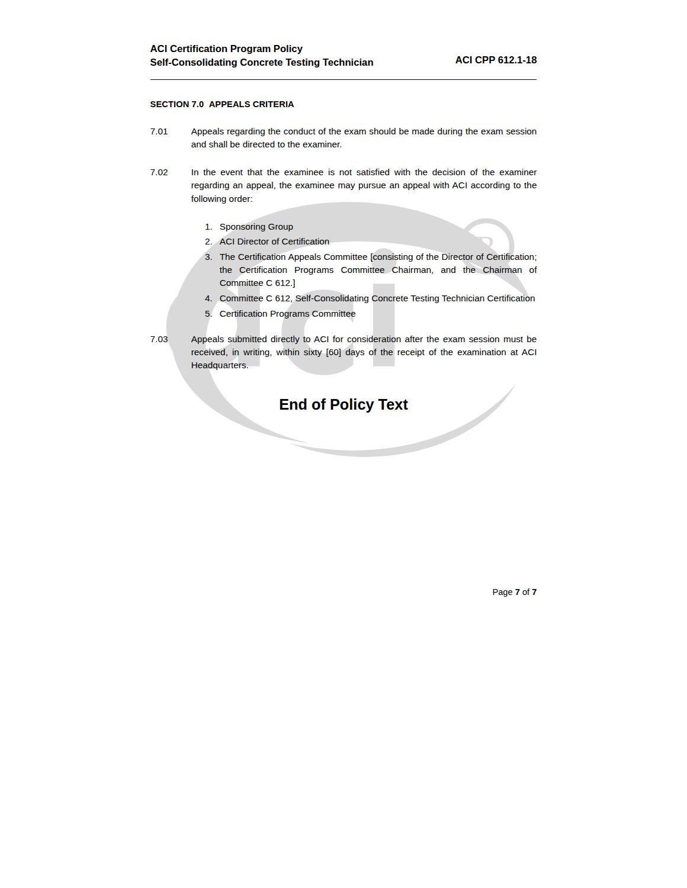R
ACI Certification Program Policy
Self-Consolidating Concrete Testing Technician
ACI CPP 612.1-18
SECTION 7.0 APPEALS CRITERIA
7.01
Appeals regarding the conduct of the exam should be made during the exam session and shall be directed to the examiner.
7.02
In the event that the examinee is not satisfied with the decision of the examiner regarding an appeal, the examinee may pursue an appeal with ACI according to the following order:
Sponsoring Group
ACI Director of Certification
The Certification Appeals Committee [consisting of the Director of Certification; the Certification Programs Committee Chairman, and the Chairman of Committee C 612.]
Committee C 612, Self-Consolidating Concrete Testing Technician Certification
Certification Programs Committee
7.03
Appeals submitted directly to ACI for consideration after the exam session must be received, in writing, within sixty [60] days of the receipt of the examination at ACI Headquarters.
End of Policy Text
Page 7 of 7